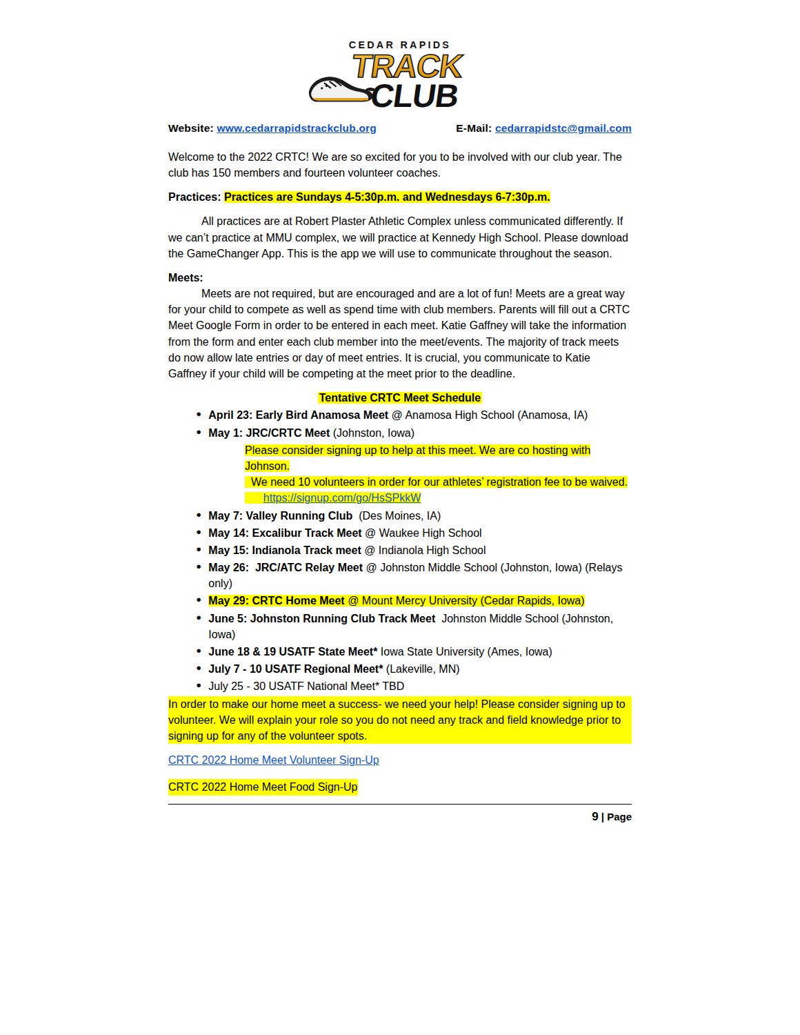CEDAR RAPIDS TRACK CLUB
Website: www.cedarrapidstrackclub.org
E-Mail: cedarrapidstc@gmail.com
Welcome to the 2022 CRTC! We are so excited for you to be involved with our club year. The club has 150 members and fourteen volunteer coaches.
Practices: Practices are Sundays 4-5:30p.m. and Wednesdays 6-7:30p.m.
All practices are at Robert Plaster Athletic Complex unless communicated differently. If we can’t practice at MMU complex, we will practice at Kennedy High School. Please download the GameChanger App. This is the app we will use to communicate throughout the season.
Meets:
Meets are not required, but are encouraged and are a lot of fun! Meets are a great way for your child to compete as well as spend time with club members. Parents will fill out a CRTC Meet Google Form in order to be entered in each meet. Katie Gaffney will take the information from the form and enter each club member into the meet/events. The majority of track meets do now allow late entries or day of meet entries. It is crucial, you communicate to Katie Gaffney if your child will be competing at the meet prior to the deadline.
Tentative CRTC Meet Schedule
April 23: Early Bird Anamosa Meet @ Anamosa High School (Anamosa, IA)
May 1: JRC/CRTC Meet (Johnston, Iowa)
Please consider signing up to help at this meet. We are co hosting with Johnson.
We need 10 volunteers in order for our athletes’ registration fee to be waived.
https://signup.com/go/HsSPkkW
May 7: Valley Running Club (Des Moines, IA)
May 14: Excalibur Track Meet @ Waukee High School
May 15: Indianola Track meet @ Indianola High School
May 26: JRC/ATC Relay Meet @ Johnston Middle School (Johnston, Iowa) (Relays only)
May 29: CRTC Home Meet @ Mount Mercy University (Cedar Rapids, Iowa)
June 5: Johnston Running Club Track Meet Johnston Middle School (Johnston, Iowa)
June 18 & 19 USATF State Meet* Iowa State University (Ames, Iowa)
July 7 - 10 USATF Regional Meet* (Lakeville, MN)
July 25 - 30 USATF National Meet* TBD
In order to make our home meet a success- we need your help! Please consider signing up to volunteer. We will explain your role so you do not need any track and field knowledge prior to signing up for any of the volunteer spots.
CRTC 2022 Home Meet Volunteer Sign-Up
CRTC 2022 Home Meet Food Sign-Up
9 | Page